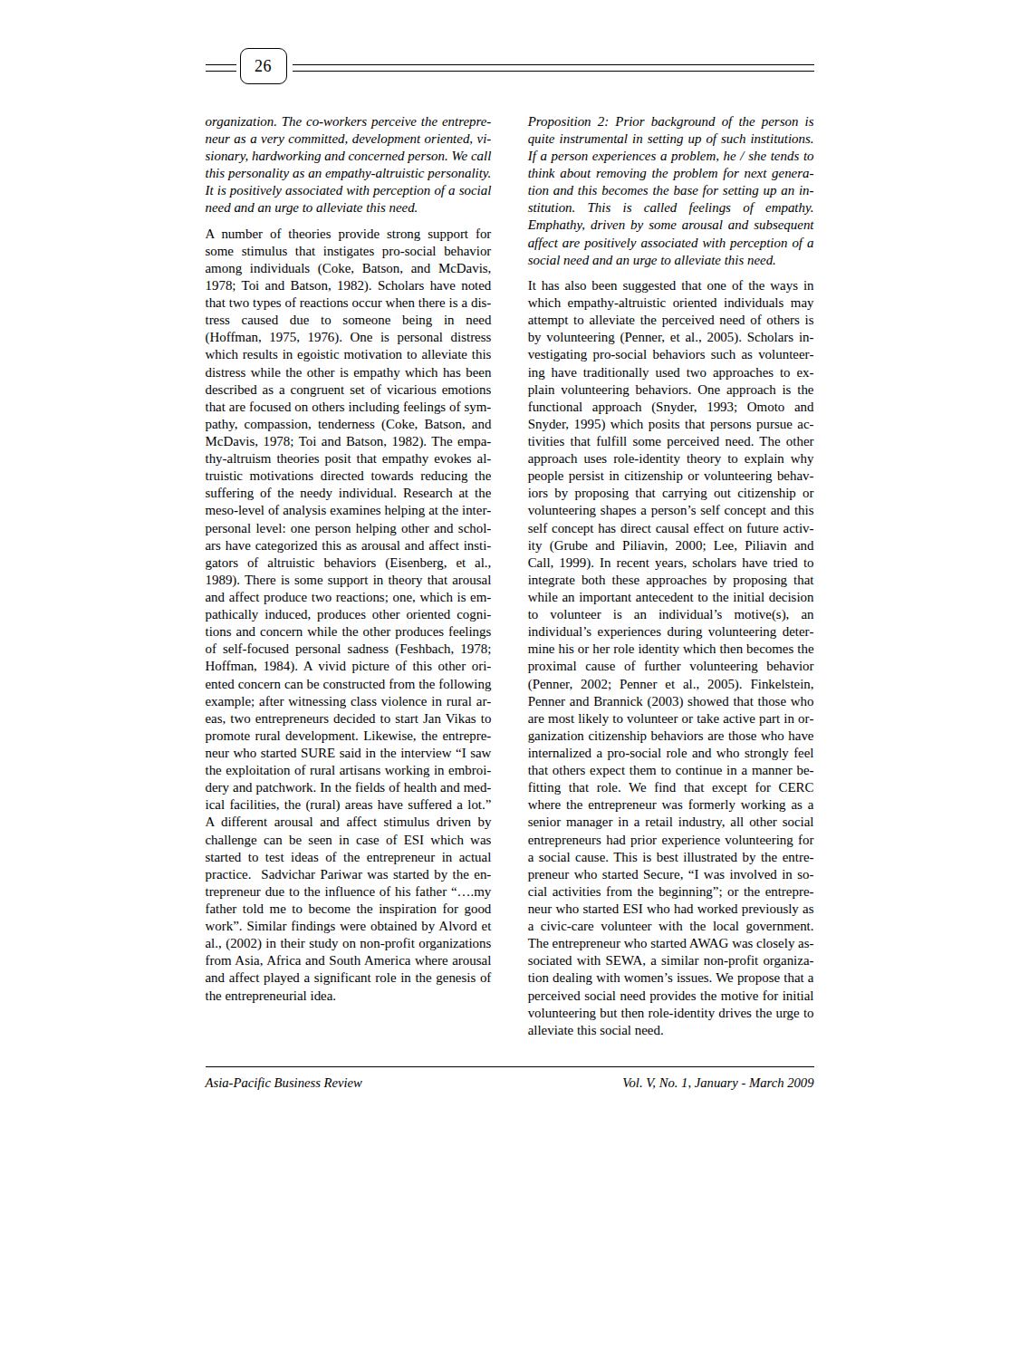26
organization. The co-workers perceive the entrepreneur as a very committed, development oriented, visionary, hardworking and concerned person. We call this personality as an empathy-altruistic personality. It is positively associated with perception of a social need and an urge to alleviate this need.
A number of theories provide strong support for some stimulus that instigates pro-social behavior among individuals (Coke, Batson, and McDavis, 1978; Toi and Batson, 1982). Scholars have noted that two types of reactions occur when there is a distress caused due to someone being in need (Hoffman, 1975, 1976). One is personal distress which results in egoistic motivation to alleviate this distress while the other is empathy which has been described as a congruent set of vicarious emotions that are focused on others including feelings of sympathy, compassion, tenderness (Coke, Batson, and McDavis, 1978; Toi and Batson, 1982). The empathy-altruism theories posit that empathy evokes altruistic motivations directed towards reducing the suffering of the needy individual. Research at the meso-level of analysis examines helping at the interpersonal level: one person helping other and scholars have categorized this as arousal and affect instigators of altruistic behaviors (Eisenberg, et al., 1989). There is some support in theory that arousal and affect produce two reactions; one, which is empathically induced, produces other oriented cognitions and concern while the other produces feelings of self-focused personal sadness (Feshbach, 1978; Hoffman, 1984). A vivid picture of this other oriented concern can be constructed from the following example; after witnessing class violence in rural areas, two entrepreneurs decided to start Jan Vikas to promote rural development. Likewise, the entrepreneur who started SURE said in the interview “I saw the exploitation of rural artisans working in embroidery and patchwork. In the fields of health and medical facilities, the (rural) areas have suffered a lot.” A different arousal and affect stimulus driven by challenge can be seen in case of ESI which was started to test ideas of the entrepreneur in actual practice. Sadvichar Pariwar was started by the entrepreneur due to the influence of his father “….my father told me to become the inspiration for good work”. Similar findings were obtained by Alvord et al., (2002) in their study on non-profit organizations from Asia, Africa and South America where arousal and affect played a significant role in the genesis of the entrepreneurial idea.
Proposition 2: Prior background of the person is quite instrumental in setting up of such institutions. If a person experiences a problem, he / she tends to think about removing the problem for next generation and this becomes the base for setting up an institution. This is called feelings of empathy. Emphathy, driven by some arousal and subsequent affect are positively associated with perception of a social need and an urge to alleviate this need.
It has also been suggested that one of the ways in which empathy-altruistic oriented individuals may attempt to alleviate the perceived need of others is by volunteering (Penner, et al., 2005). Scholars investigating pro-social behaviors such as volunteering have traditionally used two approaches to explain volunteering behaviors. One approach is the functional approach (Snyder, 1993; Omoto and Snyder, 1995) which posits that persons pursue activities that fulfill some perceived need. The other approach uses role-identity theory to explain why people persist in citizenship or volunteering behaviors by proposing that carrying out citizenship or volunteering shapes a person’s self concept and this self concept has direct causal effect on future activity (Grube and Piliavin, 2000; Lee, Piliavin and Call, 1999). In recent years, scholars have tried to integrate both these approaches by proposing that while an important antecedent to the initial decision to volunteer is an individual’s motive(s), an individual’s experiences during volunteering determine his or her role identity which then becomes the proximal cause of further volunteering behavior (Penner, 2002; Penner et al., 2005). Finkelstein, Penner and Brannick (2003) showed that those who are most likely to volunteer or take active part in organization citizenship behaviors are those who have internalized a pro-social role and who strongly feel that others expect them to continue in a manner befitting that role. We find that except for CERC where the entrepreneur was formerly working as a senior manager in a retail industry, all other social entrepreneurs had prior experience volunteering for a social cause. This is best illustrated by the entrepreneur who started Secure, “I was involved in social activities from the beginning”; or the entrepreneur who started ESI who had worked previously as a civic-care volunteer with the local government. The entrepreneur who started AWAG was closely associated with SEWA, a similar non-profit organization dealing with women’s issues. We propose that a perceived social need provides the motive for initial volunteering but then role-identity drives the urge to alleviate this social need.
Asia-Pacific Business Review
Vol. V, No. 1, January - March 2009